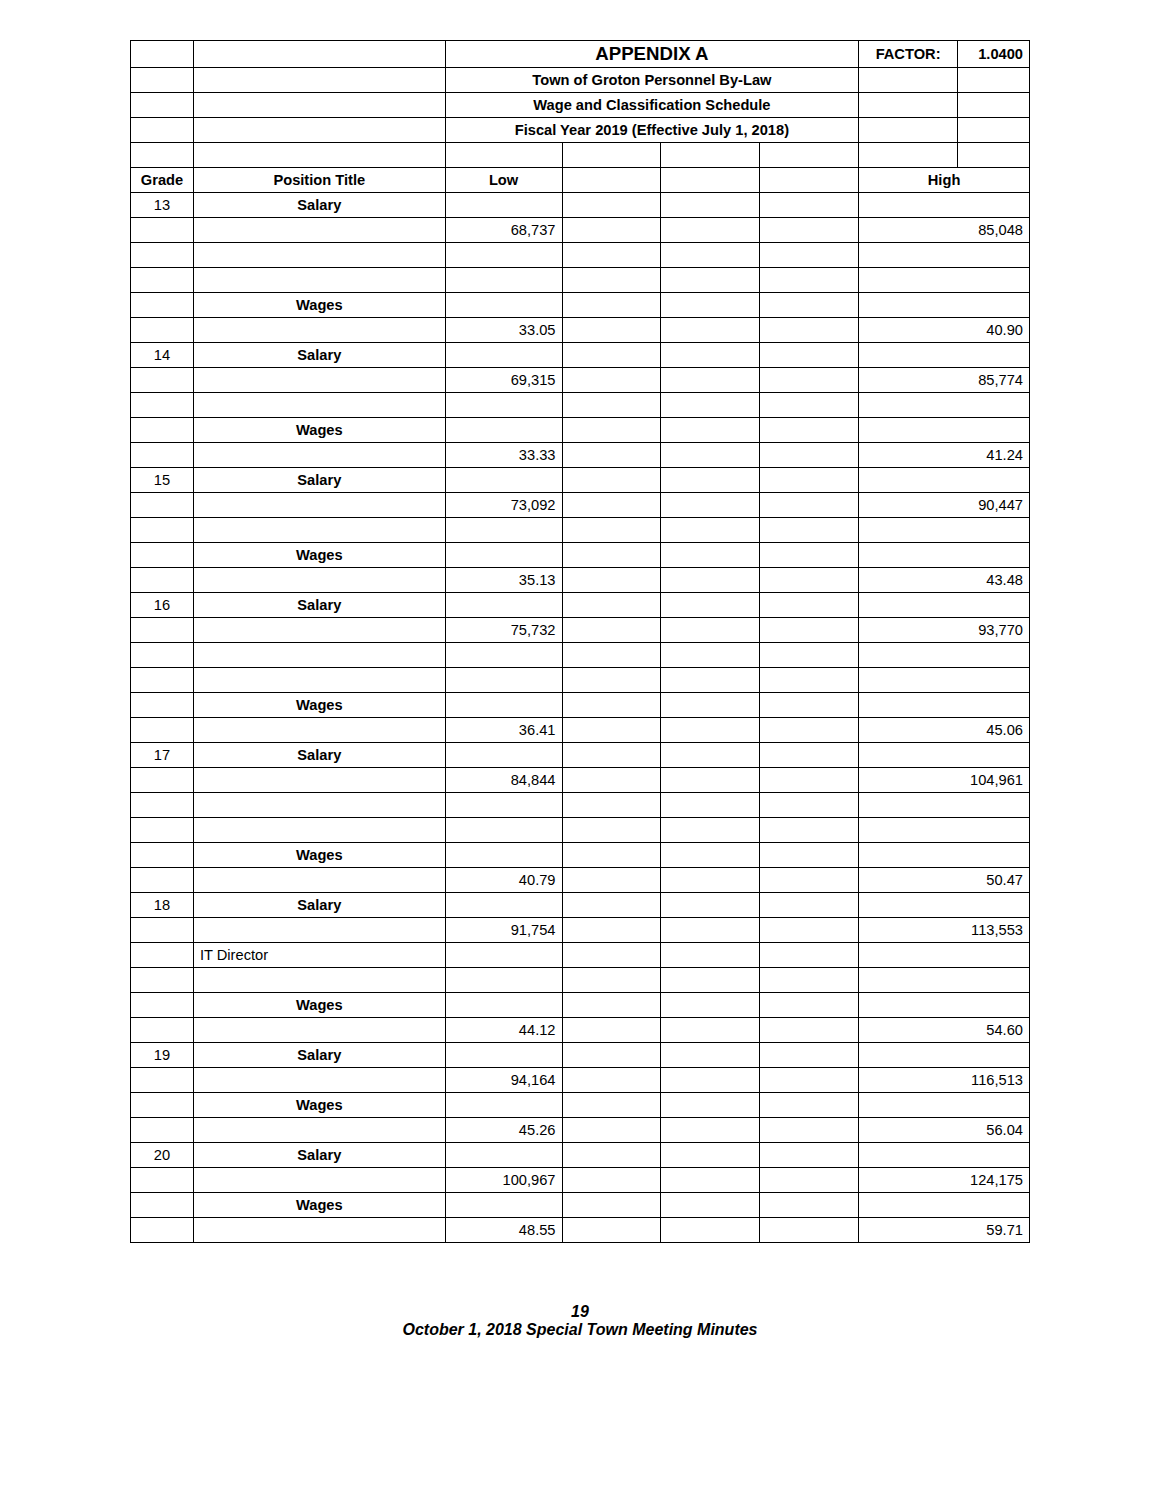| | | APPENDIX A | FACTOR: | 1.0400 |
| | | Town of Groton Personnel By-Law | | |
| | | Wage and Classification Schedule | | |
| | | Fiscal Year 2019 (Effective July 1, 2018) | | |
| Grade | Position Title | Low | | | | High |
| 13 | Salary | | | | | |
| | | 68,737 | | | | 85,048 |
| | Wages | | | | | |
| | | 33.05 | | | | 40.90 |
| 14 | Salary | | | | | |
| | | 69,315 | | | | 85,774 |
| | Wages | | | | | |
| | | 33.33 | | | | 41.24 |
| 15 | Salary | | | | | |
| | | 73,092 | | | | 90,447 |
| | Wages | | | | | |
| | | 35.13 | | | | 43.48 |
| 16 | Salary | | | | | |
| | | 75,732 | | | | 93,770 |
| | Wages | | | | | |
| | | 36.41 | | | | 45.06 |
| 17 | Salary | | | | | |
| | | 84,844 | | | | 104,961 |
| | Wages | | | | | |
| | | 40.79 | | | | 50.47 |
| 18 | Salary | | | | | |
| | | 91,754 | | | | 113,553 |
| | IT Director | | | | | |
| | Wages | | | | | |
| | | 44.12 | | | | 54.60 |
| 19 | Salary | | | | | |
| | | 94,164 | | | | 116,513 |
| | Wages | | | | | |
| | | 45.26 | | | | 56.04 |
| 20 | Salary | | | | | |
| | | 100,967 | | | | 124,175 |
| | Wages | | | | | |
| | | 48.55 | | | | 59.71 |
19
October 1, 2018 Special Town Meeting Minutes